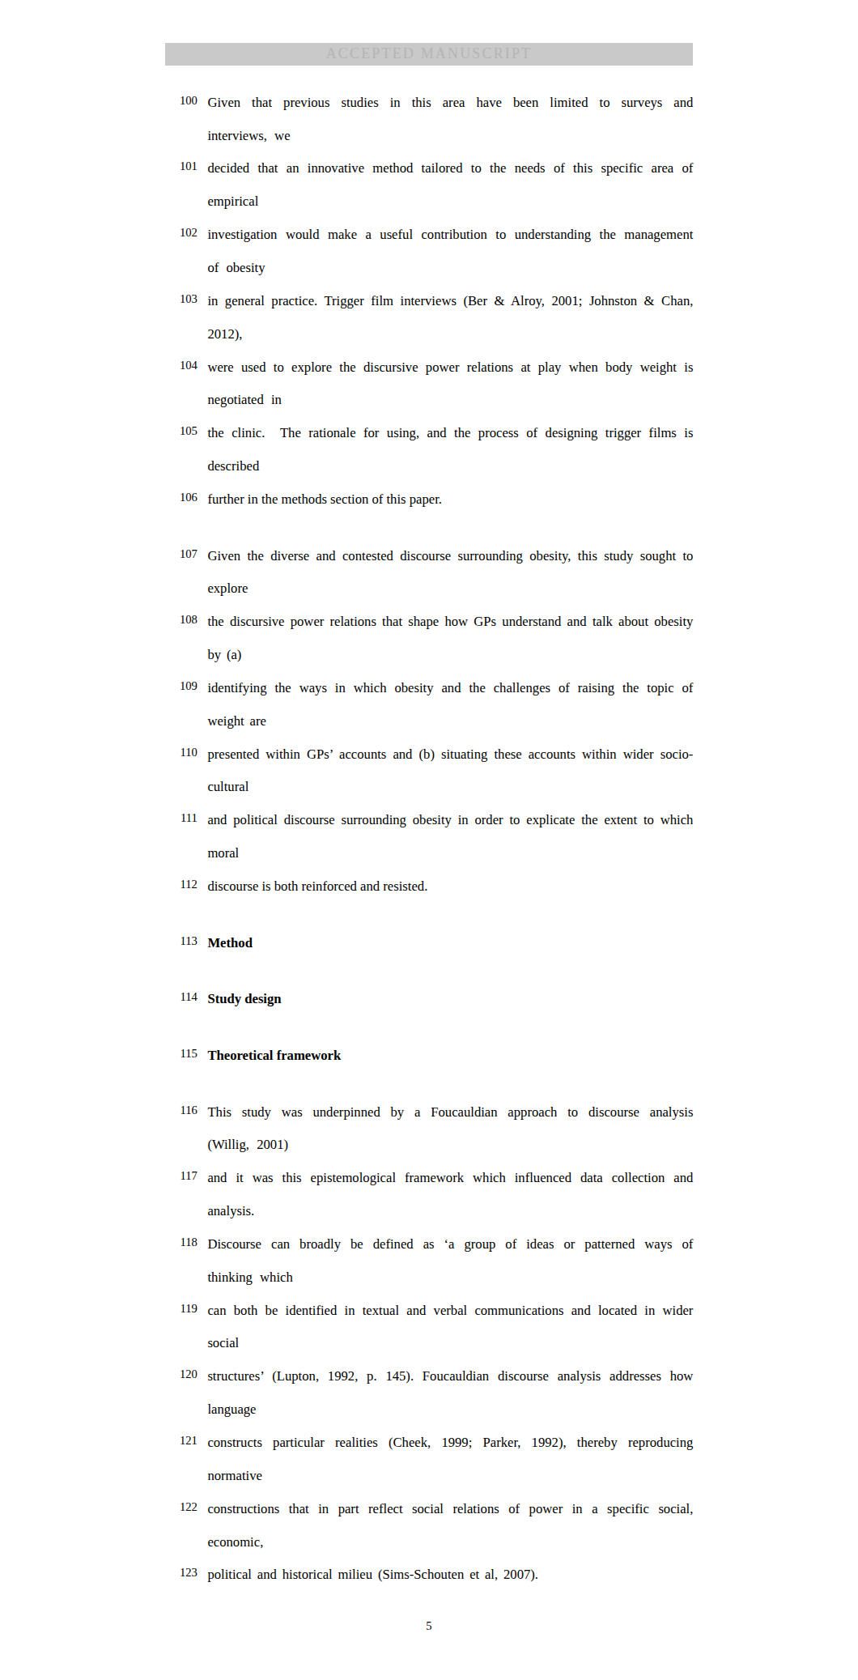ACCEPTED MANUSCRIPT
100 Given that previous studies in this area have been limited to surveys and interviews, we
101decided that an innovative method tailored to the needs of this specific area of empirical
102investigation would make a useful contribution to understanding the management of obesity
103in general practice. Trigger film interviews (Ber & Alroy, 2001; Johnston & Chan, 2012),
104were used to explore the discursive power relations at play when body weight is negotiated in
105the clinic. The rationale for using, and the process of designing trigger films is described
106further in the methods section of this paper.
107 Given the diverse and contested discourse surrounding obesity, this study sought to explore
108the discursive power relations that shape how GPs understand and talk about obesity by (a)
109identifying the ways in which obesity and the challenges of raising the topic of weight are
110presented within GPs’ accounts and (b) situating these accounts within wider socio-cultural
111and political discourse surrounding obesity in order to explicate the extent to which moral
112discourse is both reinforced and resisted.
113 Method
114 Study design
115 Theoretical framework
116 This study was underpinned by a Foucauldian approach to discourse analysis (Willig, 2001)
117and it was this epistemological framework which influenced data collection and analysis.
118 Discourse can broadly be defined as ‘a group of ideas or patterned ways of thinking which
119can both be identified in textual and verbal communications and located in wider social
120structures’ (Lupton, 1992, p. 145). Foucauldian discourse analysis addresses how language
121constructs particular realities (Cheek, 1999; Parker, 1992), thereby reproducing normative
122constructions that in part reflect social relations of power in a specific social, economic,
123political and historical milieu (Sims-Schouten et al, 2007).
5